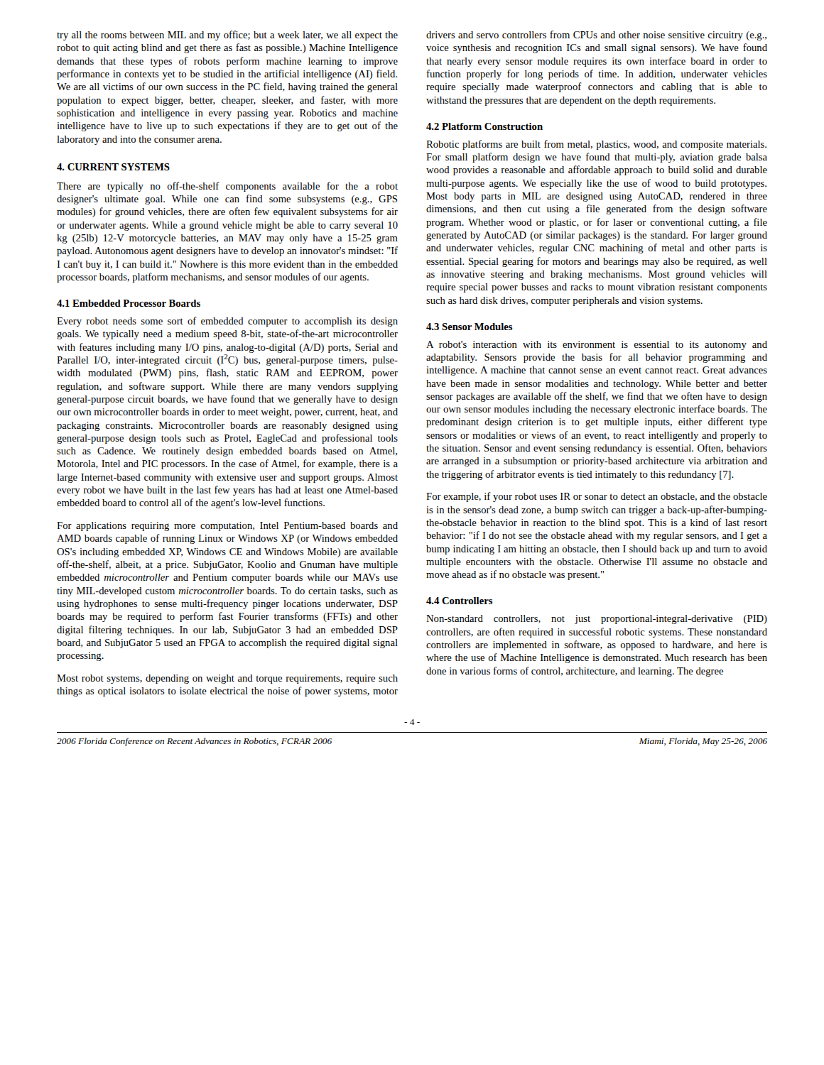try all the rooms between MIL and my office; but a week later, we all expect the robot to quit acting blind and get there as fast as possible.) Machine Intelligence demands that these types of robots perform machine learning to improve performance in contexts yet to be studied in the artificial intelligence (AI) field. We are all victims of our own success in the PC field, having trained the general population to expect bigger, better, cheaper, sleeker, and faster, with more sophistication and intelligence in every passing year. Robotics and machine intelligence have to live up to such expectations if they are to get out of the laboratory and into the consumer arena.
4. CURRENT SYSTEMS
There are typically no off-the-shelf components available for the a robot designer's ultimate goal. While one can find some subsystems (e.g., GPS modules) for ground vehicles, there are often few equivalent subsystems for air or underwater agents. While a ground vehicle might be able to carry several 10 kg (25lb) 12-V motorcycle batteries, an MAV may only have a 15-25 gram payload. Autonomous agent designers have to develop an innovator's mindset: "If I can't buy it, I can build it." Nowhere is this more evident than in the embedded processor boards, platform mechanisms, and sensor modules of our agents.
4.1 Embedded Processor Boards
Every robot needs some sort of embedded computer to accomplish its design goals. We typically need a medium speed 8-bit, state-of-the-art microcontroller with features including many I/O pins, analog-to-digital (A/D) ports, Serial and Parallel I/O, inter-integrated circuit (I2C) bus, general-purpose timers, pulse-width modulated (PWM) pins, flash, static RAM and EEPROM, power regulation, and software support. While there are many vendors supplying general-purpose circuit boards, we have found that we generally have to design our own microcontroller boards in order to meet weight, power, current, heat, and packaging constraints. Microcontroller boards are reasonably designed using general-purpose design tools such as Protel, EagleCad and professional tools such as Cadence. We routinely design embedded boards based on Atmel, Motorola, Intel and PIC processors. In the case of Atmel, for example, there is a large Internet-based community with extensive user and support groups. Almost every robot we have built in the last few years has had at least one Atmel-based embedded board to control all of the agent's low-level functions.
For applications requiring more computation, Intel Pentium-based boards and AMD boards capable of running Linux or Windows XP (or Windows embedded OS's including embedded XP, Windows CE and Windows Mobile) are available off-the-shelf, albeit, at a price. SubjuGator, Koolio and Gnuman have multiple embedded microcontroller and Pentium computer boards while our MAVs use tiny MIL-developed custom microcontroller boards. To do certain tasks, such as using hydrophones to sense multi-frequency pinger locations underwater, DSP boards may be required to perform fast Fourier transforms (FFTs) and other digital filtering techniques. In our lab, SubjuGator 3 had an embedded DSP board, and SubjuGator 5 used an FPGA to accomplish the required digital signal processing.
Most robot systems, depending on weight and torque requirements, require such things as optical isolators to isolate electrical the noise of power systems, motor drivers and servo controllers from CPUs and other noise sensitive circuitry (e.g., voice synthesis and recognition ICs and small signal sensors). We have found that nearly every sensor module requires its own interface board in order to function properly for long periods of time. In addition, underwater vehicles require specially made waterproof connectors and cabling that is able to withstand the pressures that are dependent on the depth requirements.
4.2 Platform Construction
Robotic platforms are built from metal, plastics, wood, and composite materials. For small platform design we have found that multi-ply, aviation grade balsa wood provides a reasonable and affordable approach to build solid and durable multi-purpose agents. We especially like the use of wood to build prototypes. Most body parts in MIL are designed using AutoCAD, rendered in three dimensions, and then cut using a file generated from the design software program. Whether wood or plastic, or for laser or conventional cutting, a file generated by AutoCAD (or similar packages) is the standard. For larger ground and underwater vehicles, regular CNC machining of metal and other parts is essential. Special gearing for motors and bearings may also be required, as well as innovative steering and braking mechanisms. Most ground vehicles will require special power busses and racks to mount vibration resistant components such as hard disk drives, computer peripherals and vision systems.
4.3 Sensor Modules
A robot's interaction with its environment is essential to its autonomy and adaptability. Sensors provide the basis for all behavior programming and intelligence. A machine that cannot sense an event cannot react. Great advances have been made in sensor modalities and technology. While better and better sensor packages are available off the shelf, we find that we often have to design our own sensor modules including the necessary electronic interface boards. The predominant design criterion is to get multiple inputs, either different type sensors or modalities or views of an event, to react intelligently and properly to the situation. Sensor and event sensing redundancy is essential. Often, behaviors are arranged in a subsumption or priority-based architecture via arbitration and the triggering of arbitrator events is tied intimately to this redundancy [7].
For example, if your robot uses IR or sonar to detect an obstacle, and the obstacle is in the sensor's dead zone, a bump switch can trigger a back-up-after-bumping-the-obstacle behavior in reaction to the blind spot. This is a kind of last resort behavior: "if I do not see the obstacle ahead with my regular sensors, and I get a bump indicating I am hitting an obstacle, then I should back up and turn to avoid multiple encounters with the obstacle. Otherwise I'll assume no obstacle and move ahead as if no obstacle was present."
4.4 Controllers
Non-standard controllers, not just proportional-integral-derivative (PID) controllers, are often required in successful robotic systems. These nonstandard controllers are implemented in software, as opposed to hardware, and here is where the use of Machine Intelligence is demonstrated. Much research has been done in various forms of control, architecture, and learning. The degree
- 4 -
2006 Florida Conference on Recent Advances in Robotics, FCRAR 2006 Miami, Florida, May 25-26, 2006